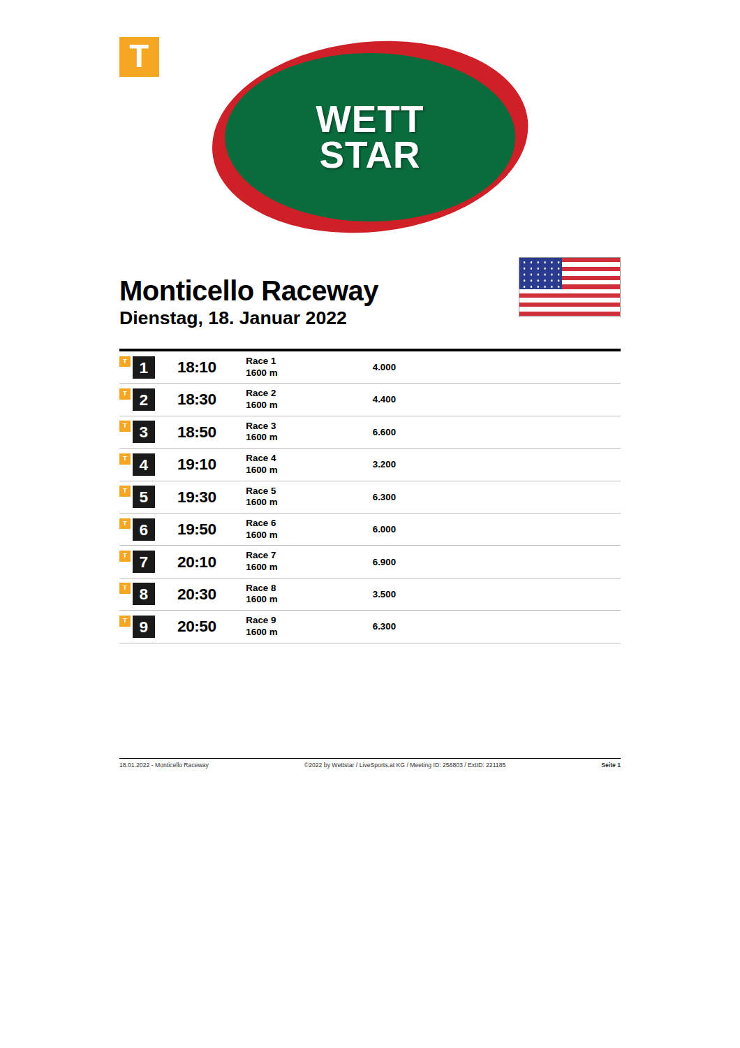T
WETT STAR
Monticello Raceway
Dienstag, 18. Januar 2022
| T 1 | 18:10 | Race 1 1600 m | 4.000 |
| T 2 | 18:30 | Race 2 1600 m | 4.400 |
| T 3 | 18:50 | Race 3 1600 m | 6.600 |
| T 4 | 19:10 | Race 4 1600 m | 3.200 |
| T 5 | 19:30 | Race 5 1600 m | 6.300 |
| T 6 | 19:50 | Race 6 1600 m | 6.000 |
| T 7 | 20:10 | Race 7 1600 m | 6.900 |
| T 8 | 20:30 | Race 8 1600 m | 3.500 |
| T 9 | 20:50 | Race 9 1600 m | 6.300 |
18.01.2022 - Monticello Raceway
©2022 by Wettstar / LiveSports.at KG / Meeting ID: 258803 / ExtID: 221185
Seite 1